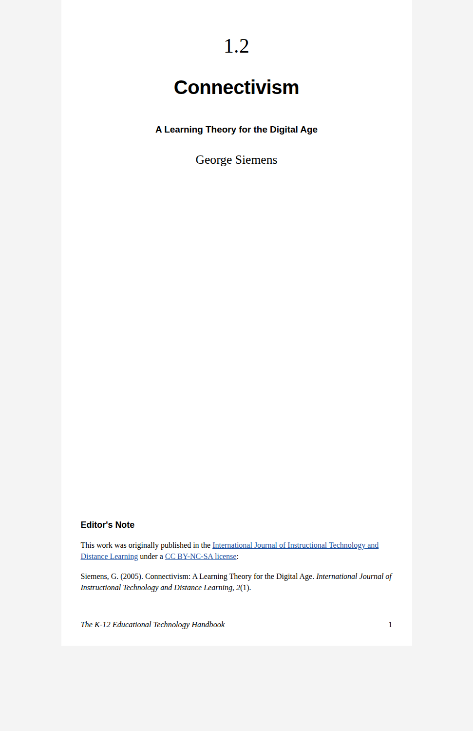1.2
Connectivism
A Learning Theory for the Digital Age
George Siemens
Editor's Note
This work was originally published in the International Journal of Instructional Technology and Distance Learning under a CC BY-NC-SA license:
Siemens, G. (2005). Connectivism: A Learning Theory for the Digital Age. International Journal of Instructional Technology and Distance Learning, 2(1).
The K-12 Educational Technology Handbook 1